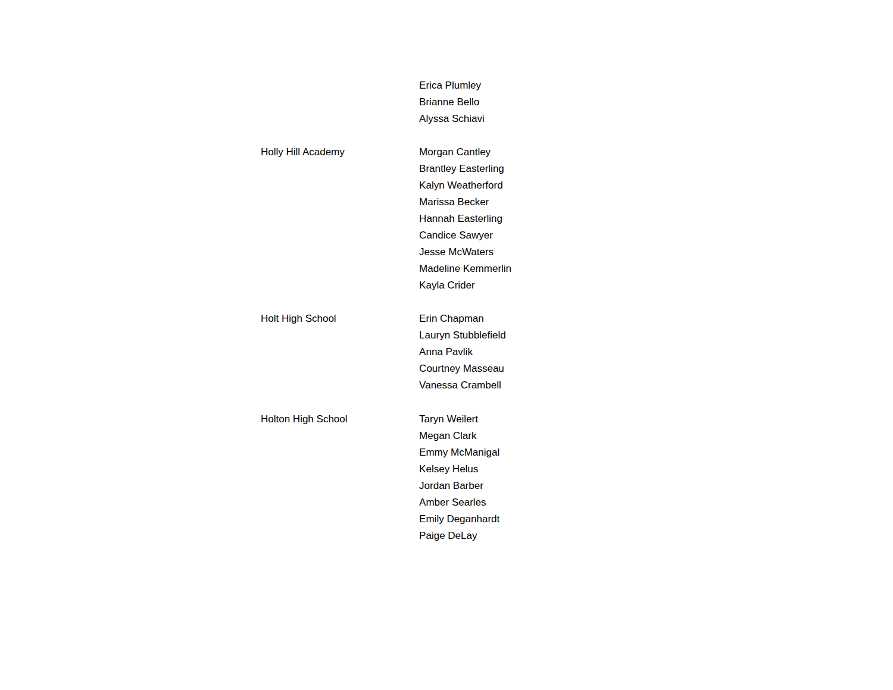| | Erica Plumley Brianne Bello Alyssa Schiavi |
| Holly Hill Academy | Morgan Cantley Brantley Easterling Kalyn Weatherford Marissa Becker Hannah Easterling Candice Sawyer Jesse McWaters Madeline Kemmerlin Kayla Crider |
| Holt High School | Erin Chapman Lauryn Stubblefield Anna Pavlik Courtney Masseau Vanessa Crambell |
| Holton High School | Taryn Weilert Megan Clark Emmy McManigal Kelsey Helus Jordan Barber Amber Searles Emily Deganhardt Paige DeLay |